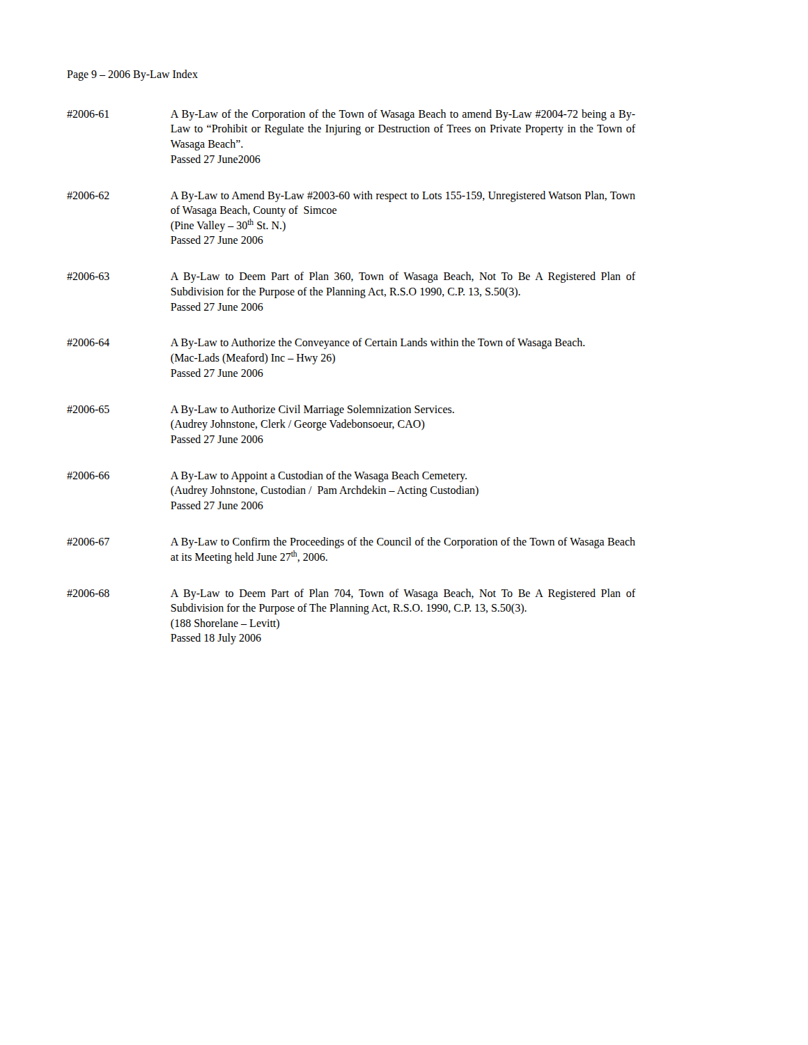Page 9 – 2006 By-Law Index
| #2006-61 | A By-Law of the Corporation of the Town of Wasaga Beach to amend By-Law #2004-72 being a By-Law to “Prohibit or Regulate the Injuring or Destruction of Trees on Private Property in the Town of Wasaga Beach”. Passed 27 June2006 |
| #2006-62 | A By-Law to Amend By-Law #2003-60 with respect to Lots 155-159, Unregistered Watson Plan, Town of Wasaga Beach, County of Simcoe (Pine Valley – 30 th St. N.) Passed 27 June 2006 |
| #2006-63 | A By-Law to Deem Part of Plan 360, Town of Wasaga Beach, Not To Be A Registered Plan of Subdivision for the Purpose of the Planning Act, R.S.O 1990, C.P. 13, S.50(3). Passed 27 June 2006 |
| #2006-64 | A By-Law to Authorize the Conveyance of Certain Lands within the Town of Wasaga Beach. (Mac-Lads (Meaford) Inc – Hwy 26) Passed 27 June 2006 |
| #2006-65 | A By-Law to Authorize Civil Marriage Solemnization Services. (Audrey Johnstone, Clerk / George Vadebonsoeur, CAO) Passed 27 June 2006 |
| #2006-66 | A By-Law to Appoint a Custodian of the Wasaga Beach Cemetery. (Audrey Johnstone, Custodian / Pam Archdekin – Acting Custodian) Passed 27 June 2006 |
| #2006-67 | A By-Law to Confirm the Proceedings of the Council of the Corporation of the Town of Wasaga Beach at its Meeting held June 27 th , 2006. |
| #2006-68 | A By-Law to Deem Part of Plan 704, Town of Wasaga Beach, Not To Be A Registered Plan of Subdivision for the Purpose of The Planning Act, R.S.O. 1990, C.P. 13, S.50(3). (188 Shorelane – Levitt) Passed 18 July 2006 |